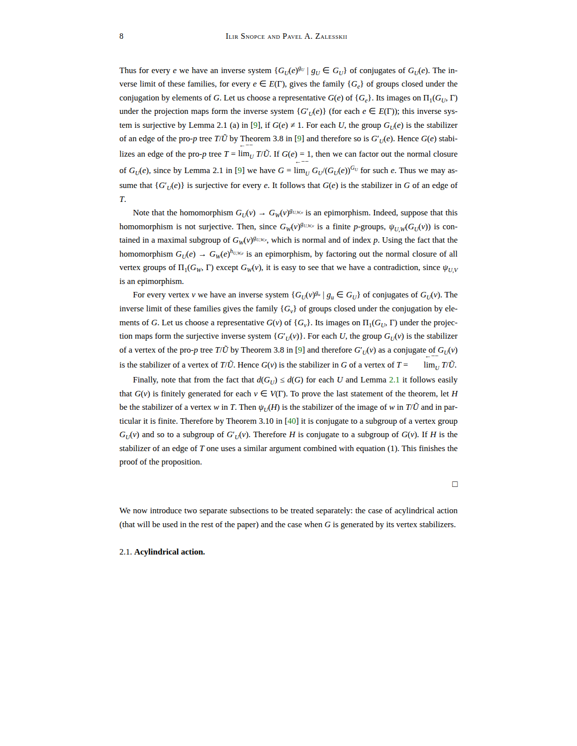8 Ilir Snopce and Pavel A. Zalesskii
Thus for every e we have an inverse system {GU(e)gU | gU ∈ GU} of conjugates of GU(e). The inverse limit of these families, for every e ∈ E(Γ), gives the family {Ge} of groups closed under the conjugation by elements of G. Let us choose a representative G(e) of {Ge}. Its images on Π1(GU, Γ) under the projection maps form the inverse system {G′U(e)} (for each e ∈ E(Γ)); this inverse system is surjective by Lemma 2.1 (a) in [9], if G(e) ≠ 1. For each U, the group GU(e) is the stabilizer of an edge of the pro-p tree T/Ũ by Theorem 3.8 in [9] and therefore so is G′U(e). Hence G(e) stabilizes an edge of the pro-p tree T = ←−−lim U T/Ũ. If G(e) = 1, then we can factor out the normal closure of GU(e), since by Lemma 2.1 in [9] we have G = ←−−lim U GU/(GU(e))GU for such e. Thus we may assume that {G′U(e)} is surjective for every e. It follows that G(e) is the stabilizer in G of an edge of T.
Note that the homomorphism GU(v) → GW(v)gU,W,v is an epimorphism. Indeed, suppose that this homomorphism is not surjective. Then, since GW(v)gU,W,v is a finite p-groups, ψU,W(GU(v)) is contained in a maximal subgroup of GW(v)gU,W,v, which is normal and of index p. Using the fact that the homomorphism GU(e) → GW(e)hU,W,e is an epimorphism, by factoring out the normal closure of all vertex groups of Π1(GW, Γ) except GW(v), it is easy to see that we have a contradiction, since ψU,V is an epimorphism.
For every vertex v we have an inverse system {GU(v)gu | gu ∈ GU} of conjugates of GU(v). The inverse limit of these families gives the family {Gv} of groups closed under the conjugation by elements of G. Let us choose a representative G(v) of {Gv}. Its images on Π1(GU, Γ) under the projection maps form the surjective inverse system {G′U(v)}. For each U, the group GU(v) is the stabilizer of a vertex of the pro-p tree T/Ũ by Theorem 3.8 in [9] and therefore G′U(v) as a conjugate of GU(v) is the stabilizer of a vertex of T/Ũ. Hence G(v) is the stabilizer in G of a vertex of T = ←−−lim U T/Ũ.
Finally, note that from the fact that d(GU) ≤ d(G) for each U and Lemma 2.1 it follows easily that G(v) is finitely generated for each v ∈ V(Γ). To prove the last statement of the theorem, let H be the stabilizer of a vertex w in T. Then ψU(H) is the stabilizer of the image of w in T/Ũ and in particular it is finite. Therefore by Theorem 3.10 in [40] it is conjugate to a subgroup of a vertex group GU(v) and so to a subgroup of G′U(v). Therefore H is conjugate to a subgroup of G(v). If H is the stabilizer of an edge of T one uses a similar argument combined with equation (1). This finishes the proof of the proposition.
□
We now introduce two separate subsections to be treated separately: the case of acylindrical action (that will be used in the rest of the paper) and the case when G is generated by its vertex stabilizers.
2.1. Acylindrical action.